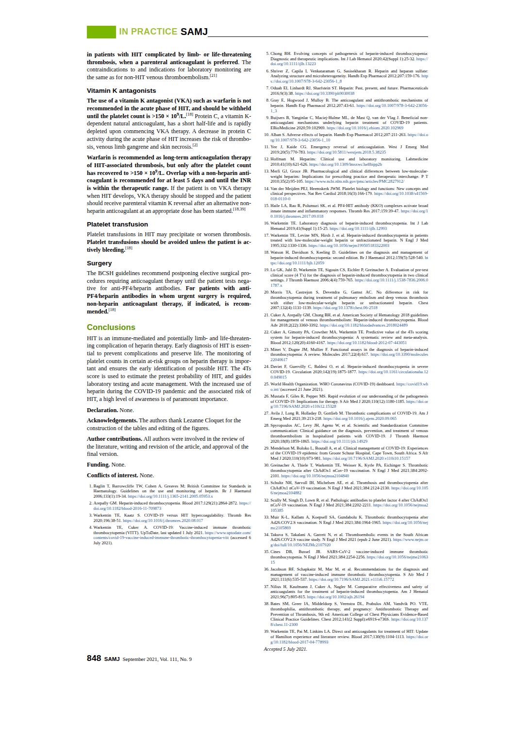IN PRACTICE SAMJ
in patients with HIT complicated by limb- or life-threatening thrombosis, when a parenteral anticoagulant is preferred. The contraindications to and indications for laboratory monitoring are the same as for non-HIT venous thromboembolism.[21]
Vitamin K antagonists
The use of a vitamin K antagonist (VKA) such as warfarin is not recommended in the acute phase of HIT, and should be withheld until the platelet count is >150 × 109/L.[18] Protein C, a vitamin K-dependent natural anticoagulant, has a short half-life and is rapidly depleted upon commencing VKA therapy. A decrease in protein C activity during the acute phase of HIT increases the risk of thrombosis, venous limb gangrene and skin necrosis.[2]
Warfarin is recommended as long-term anticoagulation therapy of HIT-associated thrombosis, but only after the platelet count has recovered to >150 × 109/L. Overlap with a non-heparin anticoagulant is recommended for at least 5 days and until the INR is within the therapeutic range. If the patient is on VKA therapy when HIT develops, VKA therapy should be stopped and the patient should receive parenteral vitamin K reversal after an alternative non-heparin anticoagulant at an appropriate dose has been started.[18,39]
Platelet transfusion
Platelet transfusions in HIT may precipitate or worsen thrombosis. Platelet transfusions should be avoided unless the patient is actively bleeding.[18]
Surgery
The BCSH guidelines recommend postponing elective surgical procedures requiring anticoagulant therapy until the patient tests negative for anti-PF4/heparin antibodies. For patients with anti-PF4/heparin antibodies in whom urgent surgery is required, non-heparin anticoagulant therapy, if indicated, is recommended.[18]
Conclusions
HIT is an immune-mediated and potentially limb- and life-threatening complication of heparin therapy. Early diagnosis of HIT is essential to prevent complications and preserve life. The monitoring of platelet counts in certain at-risk groups on heparin therapy is important and ensures the early identification of possible HIT. The 4Ts score is used to estimate the pretest probability of HIT, and guides laboratory testing and acute management. With the increased use of heparin during the COVID-19 pandemic and the associated risk of HIT, a high level of awareness is of paramount importance.
Declaration. None.
Acknowledgements. The authors thank Lezanne Cloquet for the construction of the tables and editing of the figures.
Author contributions. All authors were involved in the review of the literature, writing and revision of the article, and approval of the final version.
Funding. None.
Conflicts of interest. None.
Baglin T, Barrowcliffe TW, Cohen A, Greaves M; British Committee for Standards in Haematology. Guidelines on the use and monitoring of heparin. Br J Haematol 2006;133(1):19-34. https://doi.org/10.1111/j.1365-2141.2005.05953.x
Arepally GM. Heparin-induced thrombocytopenia. Blood 2017;129(21):2864-2872. https://doi.org/10.1182/blood-2016-11-709873
Warkentin TE, Kaatz S. COVID-19 versus HIT hypercoagulability. Thromb Res 2020;196:38-51. https://doi.org/10.1016/j.thromres.2020.08.017
Warkentin TE, Cuker A. COVID-19: Vaccine-induced immune thrombotic thrombocytopenia (VITT). UpToDate, last updated 1 July 2021. https://www.uptodate.com/contents/covid-19-vaccine-induced-immune-thrombotic-thrombocytopenia-vitt (accessed 6 July 2021).
Chong BH. Evolving concepts of pathogenesis of heparin-induced thrombocytopenia: Diagnostic and therapeutic implications. Int J Lab Hematol 2020;42(Suppl 1):25-32. https://doi.org/10.1111/ijlh.13223
Shriver Z, Capila I, Venkataraman G, Sasisekharan R. Heparin and heparan sulfate: Analyzing structure and microheterogeneity. Handb Exp Pharmacol 2012;207:159-176. https://doi.org/10.1007/978-3-642-23056-1_8
Oduah EI, Linhardt RJ, Sharfstein ST. Heparin: Past, present, and future. Pharmaceuticals 2016;9(3):38. https://doi.org/10.3390/ph9030038
Gray E, Hogwood J, Mulloy B. The anticoagulant and antithrombotic mechanisms of heparin. Handb Exp Pharmacol 2012;207:43-61. https://doi.org/10.1007/978-3-642-23056-1_3
Buijsers B, Yanginlar C, Maciej-Hulme ML, de Mast Q, van der Vlag J. Beneficial non-anticoagulant mechanisms underlying heparin treatment of COVID-19 patients. EBioMedicine 2020;59:102969. https://doi.org/10.1016/j.ebiom.2020.102969
Alban S. Adverse effects of heparin. Handb Exp Pharmacol 2012;207:211-263. https://doi.org/10.1007/978-3-642-23056-1_10
Yee J, Kaide CG. Emergency reversal of anticoagulation. West J Emerg Med 2019;20(5):770-783. https://doi.org/10.5811/westjem.2018.5.38235
Hoffman M. Heparins: Clinical use and laboratory monitoring. Labmedicine 2010;41(10):621-626. https://doi.org/10.1309/lmsxwc3a4lbipp2b
Merli GJ, Groce JB. Pharmacological and clinical differences between low-molecular-weight heparins: Implications for prescribing practice and therapeutic interchange. P T 2010;35(2):95-105. https://www.ncbi.nlm.nih.gov/pmc/articles/PMC2827912/
Van der Meijden PEJ, Heemskerk JWM. Platelet biology and functions: New concepts and clinical perspectives. Nat Rev Cardiol 2018;16(3):166-179. https://doi.org/10.1038/s41569-018-0110-0
Haile LA, Rao R, Polumuri SK, et al. PF4-HIT antibody (KKO) complexes activate broad innate immune and inflammatory responses. Thromb Res 2017;159:39-47. https://doi.org/10.1016/j.thromres.2017.09.018
Warkentin TE. Laboratory diagnosis of heparin-induced thrombocytopenia. Int J Lab Hematol 2019;41(Suppl 1):15-25. https://doi.org/10.1111/ijlh.12993
Warkentin TE, Levine MN, Hirsh J, et al. Heparin-induced thrombocytopenia in patients treated with low-molecular-weight heparin or unfractionated heparin. N Engl J Med 1995;332:1330-1336. https://doi.org/10.1056/nejm199505183322003
Watson H, Davidson S, Keeling D. Guidelines on the diagnosis and management of heparin-induced thrombocytopenia: second edition. Br J Haematol 2012;159(5):528-540. https://doi.org/10.1111/bjh.12059
Lo GK, Juhl D, Warkentin TE, Sigouin CS, Eichler P, Greinacher A. Evaluation of pre-test clinical score (4 T's) for the diagnosis of heparin-induced thrombocytopenia in two clinical settings. J Thromb Haemost 2006;4(4):759-765. https://doi.org/10.1111/j.1538-7836.2006.01787.x
Morris TA, Castrejon S, Devendra G, Gamst AC. No difference in risk for thrombocytopenia during treatment of pulmonary embolism and deep venous thrombosis with either low-molecular-weight heparin or unfractionated heparin. Chest 2007;132(4):1131-1139. https://doi.org/10.1378/chest.06-2518
Cuker A, Arepally GM, Chong BH, et al. American Society of Hematology 2018 guidelines for management of venous thromboembolism: Heparin-induced thrombocytopenia. Blood Adv 2018;2(22):3360-3392. https://doi.org/10.1182/bloodadvances.2018024489
Cuker A, Gimotty PA, Crowther MA, Warkentin TE. Predictive value of the 4Ts scoring system for heparin-induced thrombocytopenia: A systematic review and meta-analysis. Blood 2012;120(20):4160-4167. https://doi.org/10.1182/blood-2012-07-443051
Minet V, Dogne JM, Mullier F. Functional assays in the diagnosis of heparin-induced thrombocytopenia: A review. Molecules 2017;22(4):617. https://doi.org/10.3390/molecules22040617
Daviet F, Guervilly C, Baldesi O, et al. Heparin-induced thrombocytopenia in severe COVID-19. Circulation 2020;142(19):1875-1877. https://doi.org/10.1161/circulationaha.120.049015
World Health Organization. WHO Coronavirus (COVID-19) dashboard. https://covid19.who.int/ (accessed 21 June 2021).
Mustafa F, Giles R, Pepper MS. Rapid evolution of our understanding of the pathogenesis of COVID-19: Implications for therapy. S Afr Med J 2020;110(12):1180-1185. https://doi.org/10.7196/SAMJ.2020.v110i12.15328
Avila J, Long B, Holladay D, Gottlieb M. Thrombotic complications of COVID-19. Am J Emerg Med 2021;39:213-218. https://doi.org/10.1016/j.ajem.2020.09.065
Spyropoulos AC, Levy JH, Ageno W, et al. Scientific and Standardization Committee communication: Clinical guidance on the diagnosis, prevention, and treatment of venous thromboembolism in hospitalized patients with COVID-19. J Thromb Haemost 2020;18(8):1859-1865. https://doi.org/10.1111/jth.14929
Mendelson M, Boloko L, Boutall A, et al. Clinical management of COVID-19: Experiences of the COVID-19 epidemic from Groote Schuur Hospital, Cape Town, South Africa. S Afr Med J 2020;110(10):973-981. https://doi.org/10.7196/SAMJ.2020.v110i10.15157
Greinacher A, Thiele T, Warkentin TE, Weisser K, Kyrle PA, Eichinger S. Thrombotic thrombocytopenia after ChAdOx1 nCov-19 vaccination. N Engl J Med 2021;384:2092-2101. https://doi.org/10.1056/nejmoa2104840
Schultz NH, Sørvoll IH, Michelsen AE, et al. Thrombosis and thrombocytopenia after ChAdOx1 nCoV-19 vaccination. N Engl J Med 2021;384:2124-2130. https://doi.org/10.1056/nejmoa2104882
Scully M, Singh D, Lown R, et al. Pathologic antibodies to platelet factor 4 after ChAdOx1 nCoV-19 vaccination. N Engl J Med 2021;384:2202-2211. https://doi.org/10.1056/nejmoa2105385
Muir K-L, Kallam A, Koepsell SA, Gundabolu K. Thrombotic thrombocytopenia after Ad26.COV2.S vaccination. N Engl J Med 2021;384:1964-1965. https://doi.org/10.1056/nejmc2105869
Takuva S, Takalani A, Garrett N, et al. Thromboembolic events in the South African Ad26.COV2.S vaccine study. N Engl J Med 2021 (epub 2 June 2021). https://www.nejm.org/doi/full/10.1056/NEJMc2107920
Cines DB, Bussel JB. SARS-CoV-2 vaccine-induced immune thrombotic thrombocytopenia. N Engl J Med 2021;384:2254-2256. https://doi.org/10.1056/nejme2106315
Jacobson BF, Schapkaitz M, Mar M, et al. Recommendations for the diagnosis and management of vaccine-induced immune thrombotic thrombocytopenia. S Afr Med J 2021;111(6):535-537. https://doi.org/10.7196/SAMJ.2021.v111i6.15772
Nilius H, Kaufmann J, Cuker A, Nagler M. Comparative effectiveness and safety of anticoagulants for the treatment of heparin-induced thrombocytopenia. Am J Hematol 2021;96(7):805-815. https://doi.org/10.1002/ajh.26194
Bates SM, Greer IA, Middeldorp S, Veenstra DL, Prabulos AM, Vandvik PO. VTE, thrombophilia, antithrombotic therapy, and pregnancy: Antithrombotic Therapy and Prevention of Thrombosis, 9th ed: American College of Chest Physicians Evidence-Based Clinical Practice Guidelines. Chest 2012;141(2 Suppl):e691S-e736S. https://doi.org/10.1378/chest.11-2300
Warkentin TE, Pai M, Linkins LA. Direct oral anticoagulants for treatment of HIT: Update of Hamilton experience and literature review. Blood 2017;130(9):1104-1113. https://doi.org/10.1182/blood-2017-04-778993
Accepted 5 July 2021.
848 SAMJ September 2021, Vol. 111, No. 9